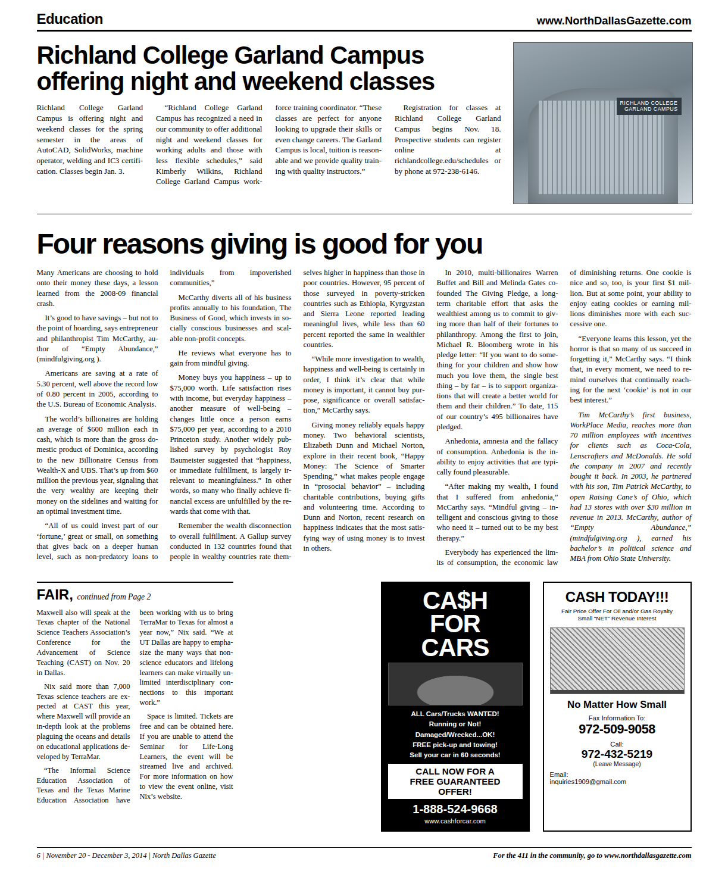Education
www.NorthDallasGazette.com
Richland College Garland Campus offering night and weekend classes
Richland College Garland Campus is offering night and weekend classes for the spring semester in the areas of AutoCAD, SolidWorks, machine operator, welding and IC3 certification. Classes begin Jan. 3.
“Richland College Garland Campus has recognized a need in our community to offer additional night and weekend classes for working adults and those with less flexible schedules,” said Kimberly Wilkins, Richland College Garland Campus workforce training coordinator. “These classes are perfect for anyone looking to upgrade their skills or even change careers. The Garland Campus is local, tuition is reasonable and we provide quality training with quality instructors.”
Registration for classes at Richland College Garland Campus begins Nov. 18. Prospective students can register online at richlandcollege.edu/schedules or by phone at 972-238-6146.
RICHLAND COLLEGE
GARLAND CAMPUS
Four reasons giving is good for you
Many Americans are choosing to hold onto their money these days, a lesson learned from the 2008-09 financial crash.
It’s good to have savings – but not to the point of hoarding, says entrepreneur and philanthropist Tim McCarthy, author of “Empty Abundance,” (mindfulgiving.org ).
Americans are saving at a rate of 5.30 percent, well above the record low of 0.80 percent in 2005, according to the U.S. Bureau of Economic Analysis.
The world’s billionaires are holding an average of $600 million each in cash, which is more than the gross domestic product of Dominica, according to the new Billionaire Census from Wealth-X and UBS. That’s up from $60 million the previous year, signaling that the very wealthy are keeping their money on the sidelines and waiting for an optimal investment time.
“All of us could invest part of our ‘fortune,’ great or small, on something that gives back on a deeper human level, such as non-predatory loans to individuals from impoverished communities,”
McCarthy diverts all of his business profits annually to his foundation, The Business of Good, which invests in socially conscious businesses and scalable non-profit concepts.
He reviews what everyone has to gain from mindful giving.
Money buys you happiness – up to $75,000 worth. Life satisfaction rises with income, but everyday happiness – another measure of well-being – changes little once a person earns $75,000 per year, according to a 2010 Princeton study. Another widely published survey by psychologist Roy Baumeister suggested that “happiness, or immediate fulfillment, is largely irrelevant to meaningfulness.” In other words, so many who finally achieve financial excess are unfulfilled by the rewards that come with that.
Remember the wealth disconnection to overall fulfillment. A Gallup survey conducted in 132 countries found that people in wealthy countries rate themselves higher in happiness than those in poor countries. However, 95 percent of those surveyed in poverty-stricken countries such as Ethiopia, Kyrgyzstan and Sierra Leone reported leading meaningful lives, while less than 60 percent reported the same in wealthier countries.
“While more investigation to wealth, happiness and well-being is certainly in order, I think it’s clear that while money is important, it cannot buy purpose, significance or overall satisfaction,” McCarthy says.
Giving money reliably equals happy money. Two behavioral scientists, Elizabeth Dunn and Michael Norton, explore in their recent book, “Happy Money: The Science of Smarter Spending,” what makes people engage in “prosocial behavior” – including charitable contributions, buying gifts and volunteering time. According to Dunn and Norton, recent research on happiness indicates that the most satisfying way of using money is to invest in others.
In 2010, multi-billionaires Warren Buffet and Bill and Melinda Gates cofounded The Giving Pledge, a long-term charitable effort that asks the wealthiest among us to commit to giving more than half of their fortunes to philanthropy. Among the first to join, Michael R. Bloomberg wrote in his pledge letter: “If you want to do something for your children and show how much you love them, the single best thing – by far – is to support organizations that will create a better world for them and their children.” To date, 115 of our country’s 495 billionaires have pledged.
Anhedonia, amnesia and the fallacy of consumption. Anhedonia is the inability to enjoy activities that are typically found pleasurable.
“After making my wealth, I found that I suffered from anhedonia,” McCarthy says. “Mindful giving – intelligent and conscious giving to those who need it – turned out to be my best therapy.”
Everybody has experienced the limits of consumption, the economic law of diminishing returns. One cookie is nice and so, too, is your first $1 million. But at some point, your ability to enjoy eating cookies or earning millions diminishes more with each successive one.
“Everyone learns this lesson, yet the horror is that so many of us succeed in forgetting it,” McCarthy says. “I think that, in every moment, we need to remind ourselves that continually reaching for the next ‘cookie’ is not in our best interest.”
Tim McCarthy’s first business, WorkPlace Media, reaches more than 70 million employees with incentives for clients such as Coca-Cola, Lenscrafters and McDonalds. He sold the company in 2007 and recently bought it back. In 2003, he partnered with his son, Tim Patrick McCarthy, to open Raising Cane’s of Ohio, which had 13 stores with over $30 million in revenue in 2013. McCarthy, author of “Empty Abundance,” (mindfulgiving.org ), earned his bachelor’s in political science and MBA from Ohio State University.
FAIR, continued from Page 2
Maxwell also will speak at the Texas chapter of the National Science Teachers Association’s Conference for the Advancement of Science Teaching (CAST) on Nov. 20 in Dallas.
Nix said more than 7,000 Texas science teachers are expected at CAST this year, where Maxwell will provide an in-depth look at the problems plaguing the oceans and details on educational applications developed by TerraMar.
“The Informal Science Education Association of Texas and the Texas Marine Education Association have been working with us to bring TerraMar to Texas for almost a year now,” Nix said. “We at UT Dallas are happy to emphasize the many ways that non-science educators and lifelong learners can make virtually unlimited interdisciplinary connections to this important work.”
Space is limited. Tickets are free and can be obtained here. If you are unable to attend the Seminar for Life-Long Learners, the event will be streamed live and archived. For more information on how to view the event online, visit Nix’s website.
CA$H
FOR
CARS
ALL Cars/Trucks WANTED!
Running or Not!
Damaged/Wrecked...OK!
FREE pick-up and towing!
Sell your car in 60 seconds!
CALL NOW FOR A
FREE GUARANTEED
OFFER!
1-888-524-9668
www.cashforcar.com
CASH TODAY!!!
Fair Price Offer For Oil and/or Gas Royalty
Small “NET” Revenue Interest
No Matter How Small
Fax Information To:
972-509-9058
Call:
972-432-5219
(Leave Message)
Email:
inquiries1909@gmail.com
6 | November 20 - December 3, 2014 | North Dallas Gazette
For the 411 in the community, go to www.northdallasgazette.com